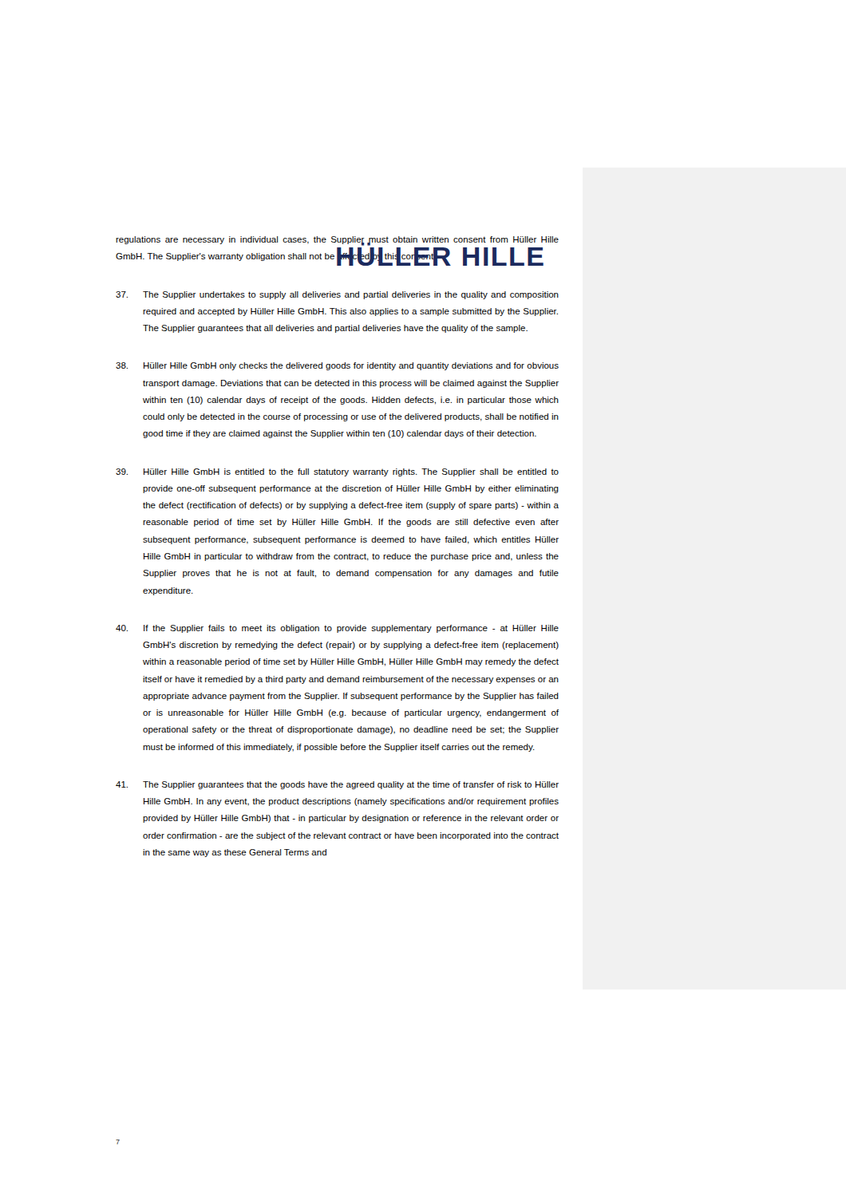HÜLLER HILLE
regulations are necessary in individual cases, the Supplier must obtain written consent from Hüller Hille GmbH. The Supplier's warranty obligation shall not be affected by this consent.
37. The Supplier undertakes to supply all deliveries and partial deliveries in the quality and composition required and accepted by Hüller Hille GmbH. This also applies to a sample submitted by the Supplier. The Supplier guarantees that all deliveries and partial deliveries have the quality of the sample.
38. Hüller Hille GmbH only checks the delivered goods for identity and quantity deviations and for obvious transport damage. Deviations that can be detected in this process will be claimed against the Supplier within ten (10) calendar days of receipt of the goods. Hidden defects, i.e. in particular those which could only be detected in the course of processing or use of the delivered products, shall be notified in good time if they are claimed against the Supplier within ten (10) calendar days of their detection.
39. Hüller Hille GmbH is entitled to the full statutory warranty rights. The Supplier shall be entitled to provide one-off subsequent performance at the discretion of Hüller Hille GmbH by either eliminating the defect (rectification of defects) or by supplying a defect-free item (supply of spare parts) - within a reasonable period of time set by Hüller Hille GmbH. If the goods are still defective even after subsequent performance, subsequent performance is deemed to have failed, which entitles Hüller Hille GmbH in particular to withdraw from the contract, to reduce the purchase price and, unless the Supplier proves that he is not at fault, to demand compensation for any damages and futile expenditure.
40. If the Supplier fails to meet its obligation to provide supplementary performance - at Hüller Hille GmbH's discretion by remedying the defect (repair) or by supplying a defect-free item (replacement) within a reasonable period of time set by Hüller Hille GmbH, Hüller Hille GmbH may remedy the defect itself or have it remedied by a third party and demand reimbursement of the necessary expenses or an appropriate advance payment from the Supplier. If subsequent performance by the Supplier has failed or is unreasonable for Hüller Hille GmbH (e.g. because of particular urgency, endangerment of operational safety or the threat of disproportionate damage), no deadline need be set; the Supplier must be informed of this immediately, if possible before the Supplier itself carries out the remedy.
41. The Supplier guarantees that the goods have the agreed quality at the time of transfer of risk to Hüller Hille GmbH. In any event, the product descriptions (namely specifications and/or requirement profiles provided by Hüller Hille GmbH) that - in particular by designation or reference in the relevant order or order confirmation - are the subject of the relevant contract or have been incorporated into the contract in the same way as these General Terms and
7